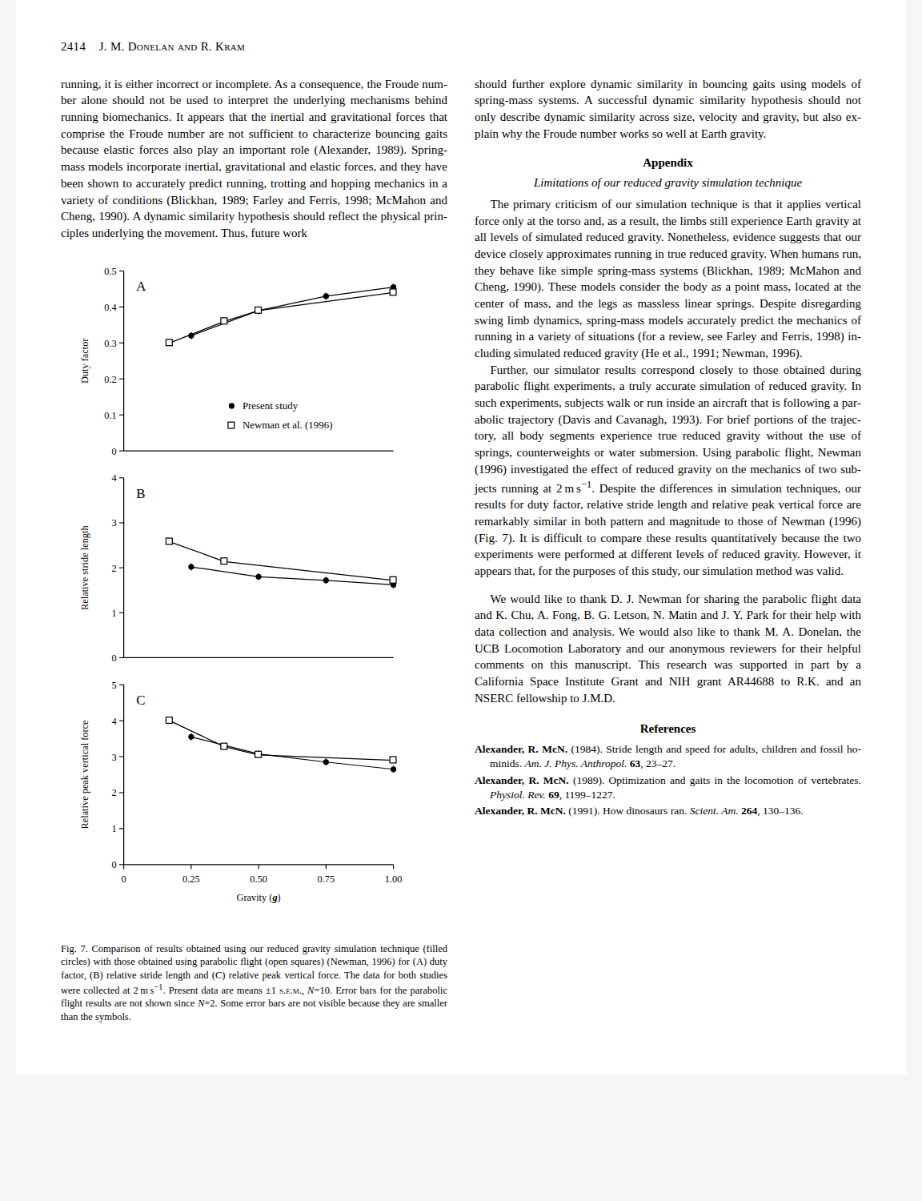2414 J. M. Donelan and R. Kram
running, it is either incorrect or incomplete. As a consequence, the Froude number alone should not be used to interpret the underlying mechanisms behind running biomechanics. It appears that the inertial and gravitational forces that comprise the Froude number are not sufficient to characterize bouncing gaits because elastic forces also play an important role (Alexander, 1989). Spring-mass models incorporate inertial, gravitational and elastic forces, and they have been shown to accurately predict running, trotting and hopping mechanics in a variety of conditions (Blickhan, 1989; Farley and Ferris, 1998; McMahon and Cheng, 1990). A dynamic similarity hypothesis should reflect the physical principles underlying the movement. Thus, future work
0 0.1 0.2 0.3 0.4 0.5 A Present study Newman et al. (1996) Duty factor 0 1 2 3 4 B Relative stride length 0 1 2 3 4 5 C 0 0.25 0.50 0.75 1.00 Gravity (g) Relative peak vertical force
Fig. 7. Comparison of results obtained using our reduced gravity simulation technique (filled circles) with those obtained using parabolic flight (open squares) (Newman, 1996) for (A) duty factor, (B) relative stride length and (C) relative peak vertical force. The data for both studies were collected at 2 m s−1. Present data are means ±1 s.e.m., N=10. Error bars for the parabolic flight results are not shown since N=2. Some error bars are not visible because they are smaller than the symbols.
should further explore dynamic similarity in bouncing gaits using models of spring-mass systems. A successful dynamic similarity hypothesis should not only describe dynamic similarity across size, velocity and gravity, but also explain why the Froude number works so well at Earth gravity.
Appendix
Limitations of our reduced gravity simulation technique
The primary criticism of our simulation technique is that it applies vertical force only at the torso and, as a result, the limbs still experience Earth gravity at all levels of simulated reduced gravity. Nonetheless, evidence suggests that our device closely approximates running in true reduced gravity. When humans run, they behave like simple spring-mass systems (Blickhan, 1989; McMahon and Cheng, 1990). These models consider the body as a point mass, located at the center of mass, and the legs as massless linear springs. Despite disregarding swing limb dynamics, spring-mass models accurately predict the mechanics of running in a variety of situations (for a review, see Farley and Ferris, 1998) including simulated reduced gravity (He et al., 1991; Newman, 1996).
Further, our simulator results correspond closely to those obtained during parabolic flight experiments, a truly accurate simulation of reduced gravity. In such experiments, subjects walk or run inside an aircraft that is following a parabolic trajectory (Davis and Cavanagh, 1993). For brief portions of the trajectory, all body segments experience true reduced gravity without the use of springs, counterweights or water submersion. Using parabolic flight, Newman (1996) investigated the effect of reduced gravity on the mechanics of two subjects running at 2 m s−1. Despite the differences in simulation techniques, our results for duty factor, relative stride length and relative peak vertical force are remarkably similar in both pattern and magnitude to those of Newman (1996) (Fig. 7). It is difficult to compare these results quantitatively because the two experiments were performed at different levels of reduced gravity. However, it appears that, for the purposes of this study, our simulation method was valid.
We would like to thank D. J. Newman for sharing the parabolic flight data and K. Chu, A. Fong, B. G. Letson, N. Matin and J. Y. Park for their help with data collection and analysis. We would also like to thank M. A. Donelan, the UCB Locomotion Laboratory and our anonymous reviewers for their helpful comments on this manuscript. This research was supported in part by a California Space Institute Grant and NIH grant AR44688 to R.K. and an NSERC fellowship to J.M.D.
References
Alexander, R. McN. (1984). Stride length and speed for adults, children and fossil hominids. Am. J. Phys. Anthropol. 63, 23–27.
Alexander, R. McN. (1989). Optimization and gaits in the locomotion of vertebrates. Physiol. Rev. 69, 1199–1227.
Alexander, R. McN. (1991). How dinosaurs ran. Scient. Am. 264, 130–136.